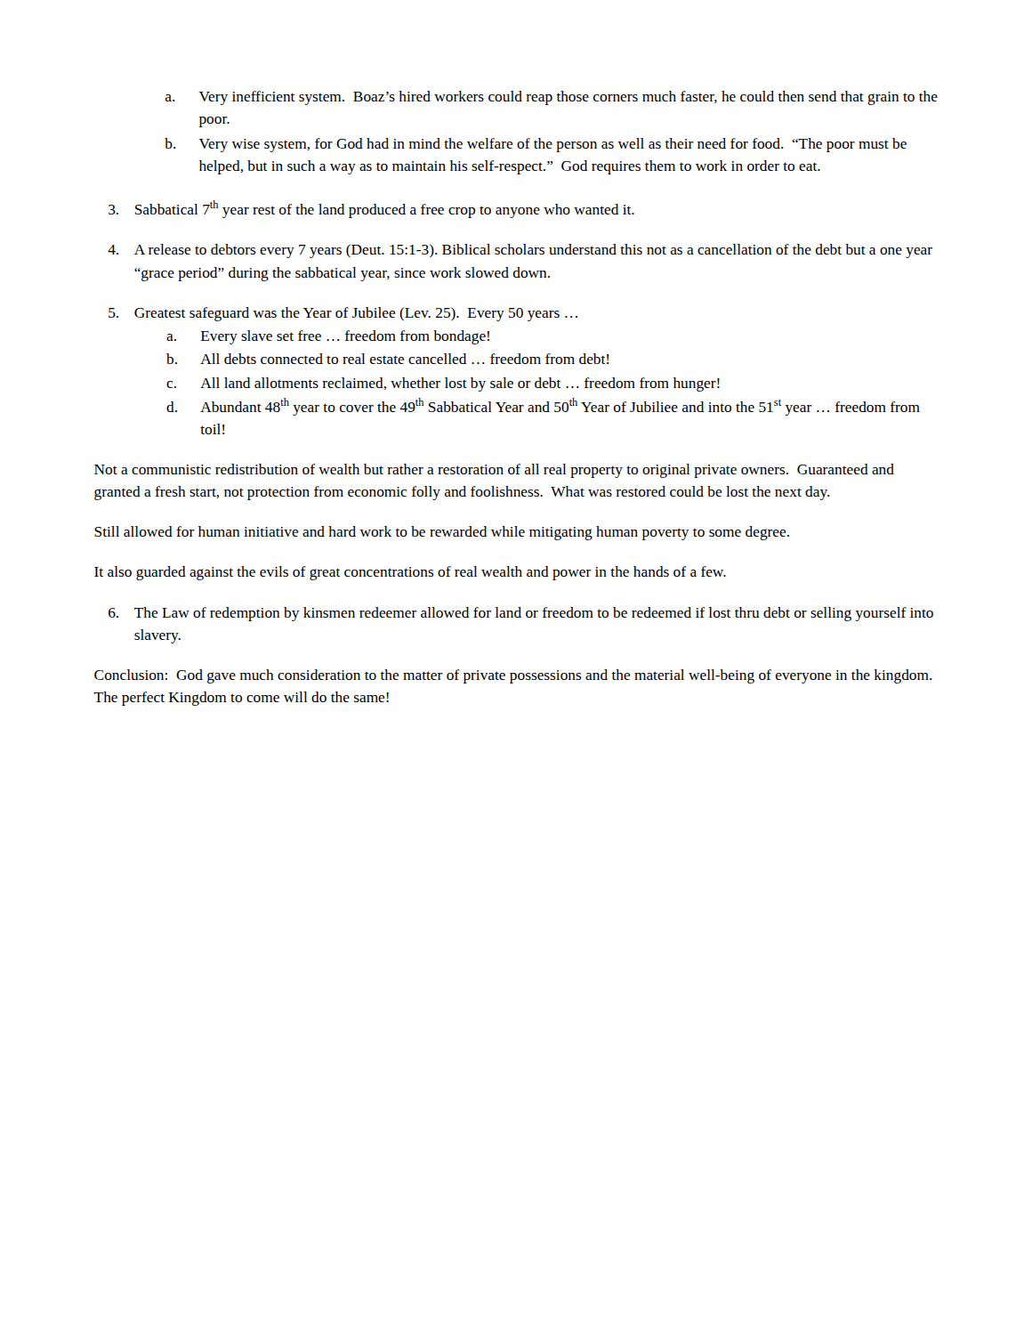a. Very inefficient system. Boaz’s hired workers could reap those corners much faster, he could then send that grain to the poor.
b. Very wise system, for God had in mind the welfare of the person as well as their need for food. “The poor must be helped, but in such a way as to maintain his self-respect.” God requires them to work in order to eat.
3. Sabbatical 7th year rest of the land produced a free crop to anyone who wanted it.
4. A release to debtors every 7 years (Deut. 15:1-3). Biblical scholars understand this not as a cancellation of the debt but a one year “grace period” during the sabbatical year, since work slowed down.
5. Greatest safeguard was the Year of Jubilee (Lev. 25). Every 50 years …
a. Every slave set free … freedom from bondage!
b. All debts connected to real estate cancelled … freedom from debt!
c. All land allotments reclaimed, whether lost by sale or debt … freedom from hunger!
d. Abundant 48th year to cover the 49th Sabbatical Year and 50th Year of Jubiliee and into the 51st year … freedom from toil!
Not a communistic redistribution of wealth but rather a restoration of all real property to original private owners. Guaranteed and granted a fresh start, not protection from economic folly and foolishness. What was restored could be lost the next day.
Still allowed for human initiative and hard work to be rewarded while mitigating human poverty to some degree.
It also guarded against the evils of great concentrations of real wealth and power in the hands of a few.
6. The Law of redemption by kinsmen redeemer allowed for land or freedom to be redeemed if lost thru debt or selling yourself into slavery.
Conclusion: God gave much consideration to the matter of private possessions and the material well-being of everyone in the kingdom. The perfect Kingdom to come will do the same!